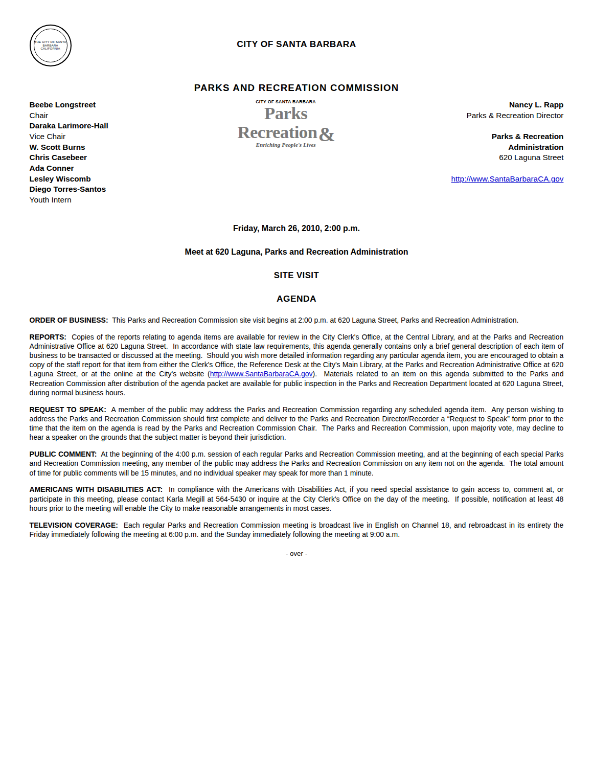| THE CITY OF SANTA BARBARA CALIFORNIA | CITY OF SANTA BARBARA | |
PARKS AND RECREATION COMMISSION
| Beebe Longstreet Chair Daraka Larimore-Hall Vice Chair W. Scott Burns Chris Casebeer Ada Conner Lesley Wiscomb Diego Torres-Santos Youth Intern | CITY OF SANTA BARBARA Parks Recreation & Enriching People's Lives | Nancy L. Rapp Parks & Recreation Director Parks & Recreation Administration 620 Laguna Street http://www.SantaBarbaraCA.gov |
Friday, March 26, 2010, 2:00 p.m.
Meet at 620 Laguna, Parks and Recreation Administration
SITE VISIT
AGENDA
ORDER OF BUSINESS: This Parks and Recreation Commission site visit begins at 2:00 p.m. at 620 Laguna Street, Parks and Recreation Administration.
REPORTS: Copies of the reports relating to agenda items are available for review in the City Clerk's Office, at the Central Library, and at the Parks and Recreation Administrative Office at 620 Laguna Street. In accordance with state law requirements, this agenda generally contains only a brief general description of each item of business to be transacted or discussed at the meeting. Should you wish more detailed information regarding any particular agenda item, you are encouraged to obtain a copy of the staff report for that item from either the Clerk's Office, the Reference Desk at the City's Main Library, at the Parks and Recreation Administrative Office at 620 Laguna Street, or at the online at the City's website (http://www.SantaBarbaraCA.gov). Materials related to an item on this agenda submitted to the Parks and Recreation Commission after distribution of the agenda packet are available for public inspection in the Parks and Recreation Department located at 620 Laguna Street, during normal business hours.
REQUEST TO SPEAK: A member of the public may address the Parks and Recreation Commission regarding any scheduled agenda item. Any person wishing to address the Parks and Recreation Commission should first complete and deliver to the Parks and Recreation Director/Recorder a “Request to Speak” form prior to the time that the item on the agenda is read by the Parks and Recreation Commission Chair. The Parks and Recreation Commission, upon majority vote, may decline to hear a speaker on the grounds that the subject matter is beyond their jurisdiction.
PUBLIC COMMENT: At the beginning of the 4:00 p.m. session of each regular Parks and Recreation Commission meeting, and at the beginning of each special Parks and Recreation Commission meeting, any member of the public may address the Parks and Recreation Commission on any item not on the agenda. The total amount of time for public comments will be 15 minutes, and no individual speaker may speak for more than 1 minute.
AMERICANS WITH DISABILITIES ACT: In compliance with the Americans with Disabilities Act, if you need special assistance to gain access to, comment at, or participate in this meeting, please contact Karla Megill at 564-5430 or inquire at the City Clerk's Office on the day of the meeting. If possible, notification at least 48 hours prior to the meeting will enable the City to make reasonable arrangements in most cases.
TELEVISION COVERAGE: Each regular Parks and Recreation Commission meeting is broadcast live in English on Channel 18, and rebroadcast in its entirety the Friday immediately following the meeting at 6:00 p.m. and the Sunday immediately following the meeting at 9:00 a.m.
- over -